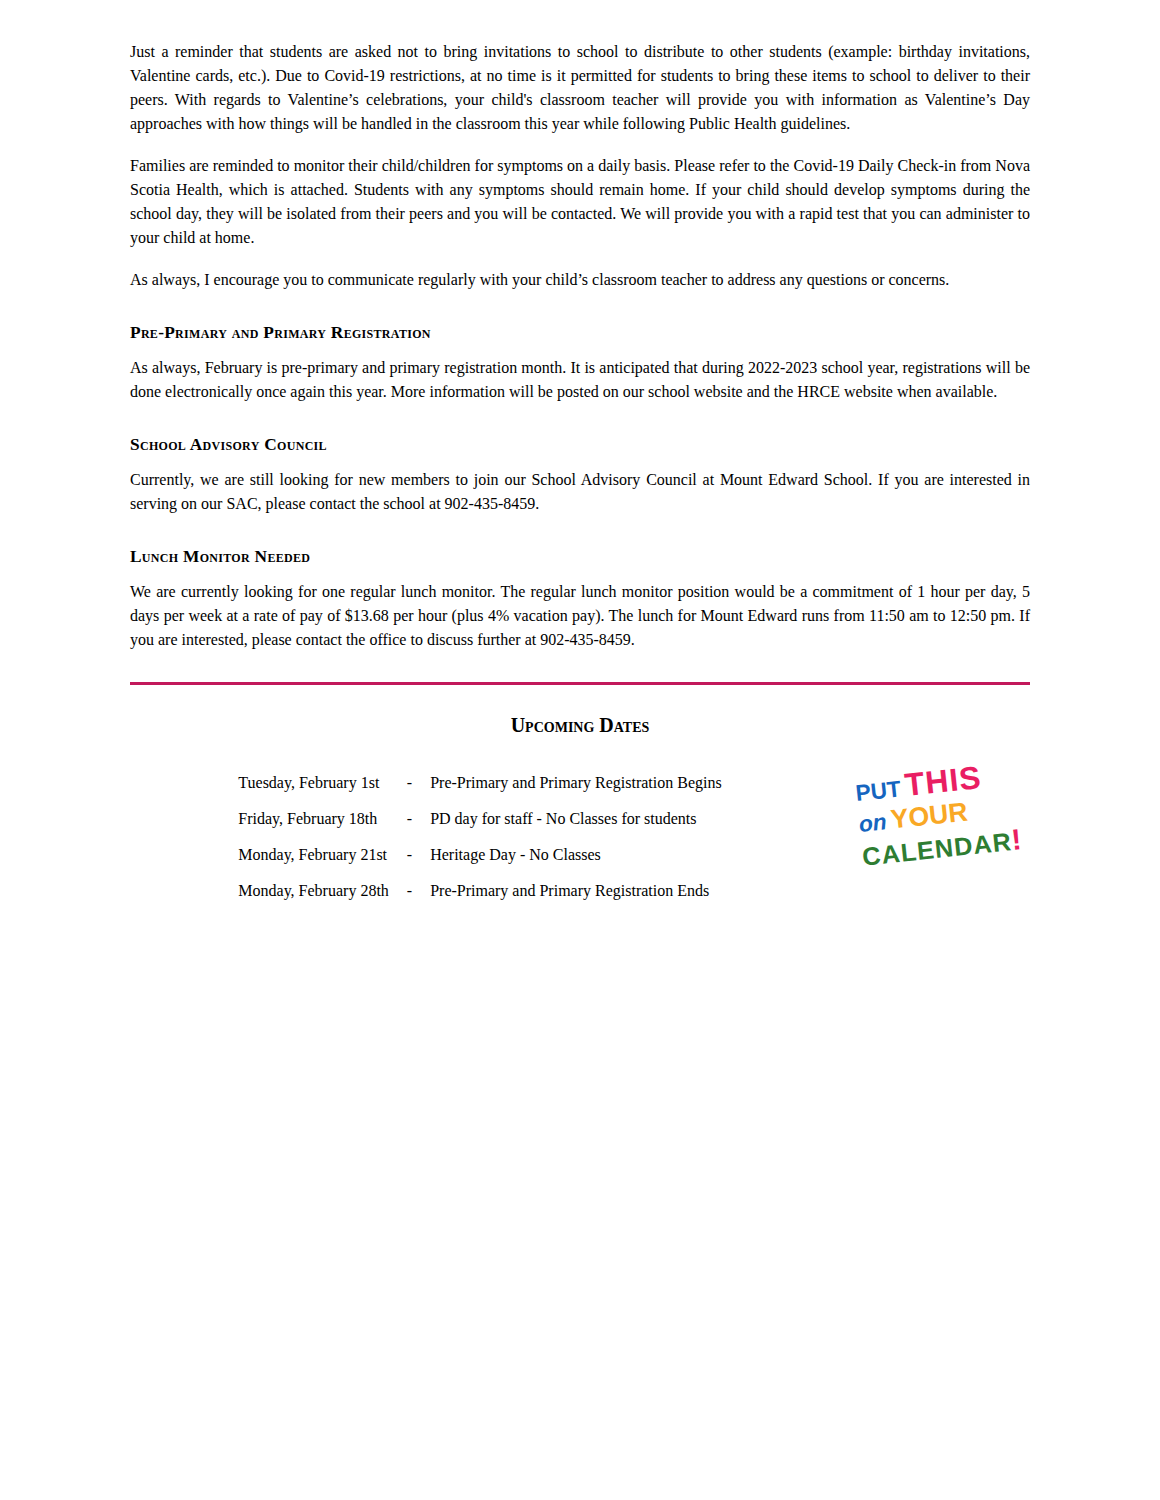Just a reminder that students are asked not to bring invitations to school to distribute to other students (example: birthday invitations, Valentine cards, etc.). Due to Covid-19 restrictions, at no time is it permitted for students to bring these items to school to deliver to their peers. With regards to Valentine’s celebrations, your child's classroom teacher will provide you with information as Valentine’s Day approaches with how things will be handled in the classroom this year while following Public Health guidelines.
Families are reminded to monitor their child/children for symptoms on a daily basis. Please refer to the Covid-19 Daily Check-in from Nova Scotia Health, which is attached. Students with any symptoms should remain home. If your child should develop symptoms during the school day, they will be isolated from their peers and you will be contacted. We will provide you with a rapid test that you can administer to your child at home.
As always, I encourage you to communicate regularly with your child’s classroom teacher to address any questions or concerns.
Pre-Primary and Primary Registration
As always, February is pre-primary and primary registration month. It is anticipated that during 2022-2023 school year, registrations will be done electronically once again this year. More information will be posted on our school website and the HRCE website when available.
School Advisory Council
Currently, we are still looking for new members to join our School Advisory Council at Mount Edward School. If you are interested in serving on our SAC, please contact the school at 902-435-8459.
Lunch Monitor Needed
We are currently looking for one regular lunch monitor. The regular lunch monitor position would be a commitment of 1 hour per day, 5 days per week at a rate of pay of $13.68 per hour (plus 4% vacation pay). The lunch for Mount Edward runs from 11:50 am to 12:50 pm. If you are interested, please contact the office to discuss further at 902-435-8459.
Upcoming Dates
| Tuesday, February 1st | - | Pre-Primary and Primary Registration Begins |
| Friday, February 18th | - | PD day for staff - No Classes for students |
| Monday, February 21st | - | Heritage Day - No Classes |
| Monday, February 28th | - | Pre-Primary and Primary Registration Ends |
PUT THIS
on YOUR
CALENDAR!